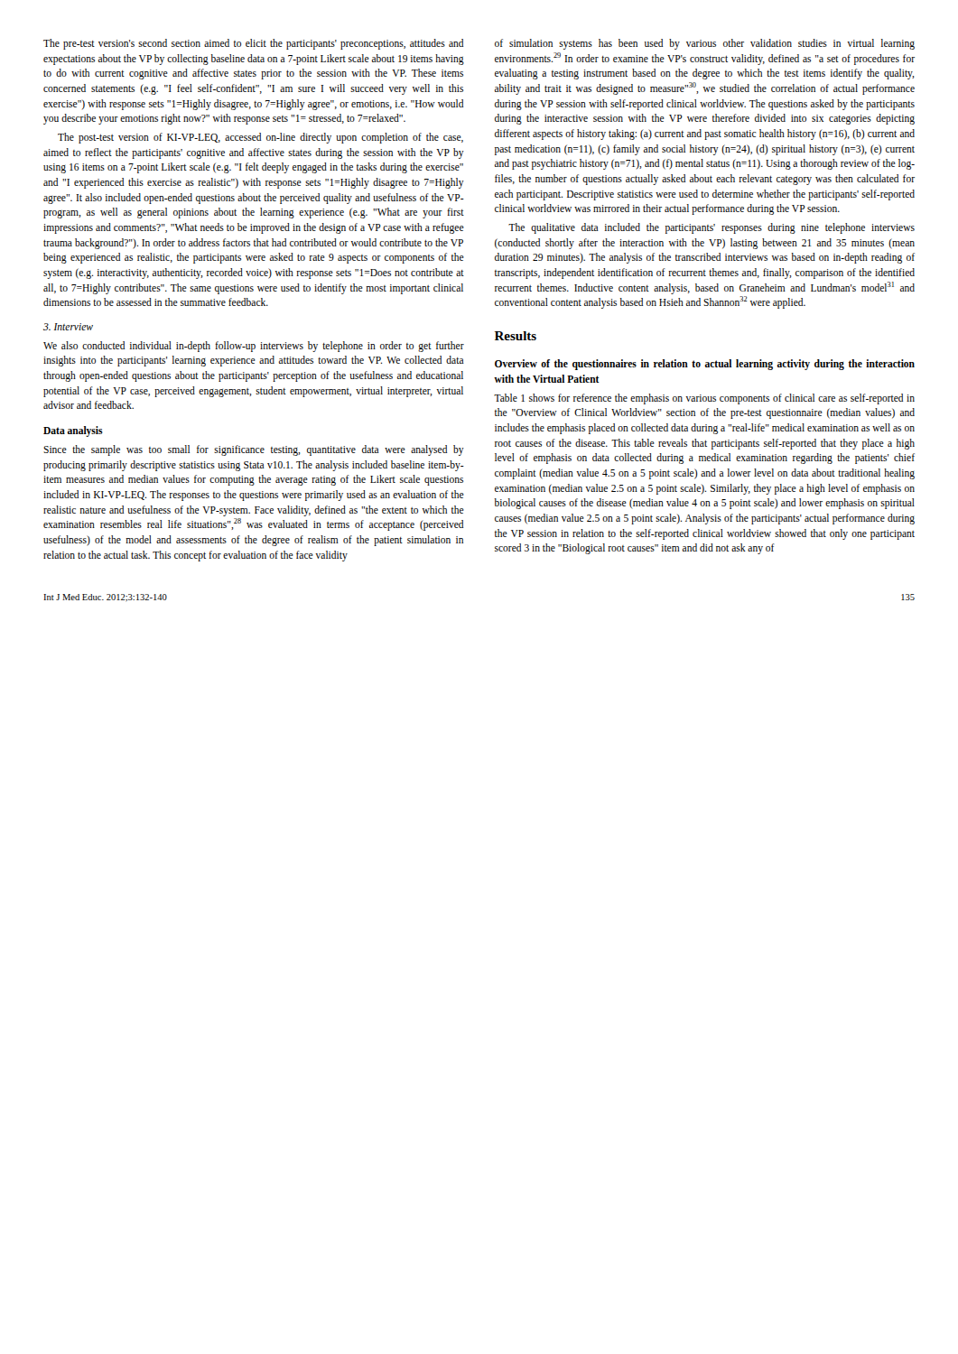The pre-test version's second section aimed to elicit the participants' preconceptions, attitudes and expectations about the VP by collecting baseline data on a 7-point Likert scale about 19 items having to do with current cognitive and affective states prior to the session with the VP. These items concerned statements (e.g. "I feel self-confident", "I am sure I will succeed very well in this exercise") with response sets "1=Highly disagree, to 7=Highly agree", or emotions, i.e. "How would you describe your emotions right now?" with response sets "1= stressed, to 7=relaxed".
The post-test version of KI-VP-LEQ, accessed on-line directly upon completion of the case, aimed to reflect the participants' cognitive and affective states during the session with the VP by using 16 items on a 7-point Likert scale (e.g. "I felt deeply engaged in the tasks during the exercise" and "I experienced this exercise as realistic") with response sets "1=Highly disagree to 7=Highly agree". It also included open-ended questions about the perceived quality and usefulness of the VP-program, as well as general opinions about the learning experience (e.g. "What are your first impressions and comments?", "What needs to be improved in the design of a VP case with a refugee trauma background?"). In order to address factors that had contributed or would contribute to the VP being experienced as realistic, the participants were asked to rate 9 aspects or components of the system (e.g. interactivity, authenticity, recorded voice) with response sets "1=Does not contribute at all, to 7=Highly contributes". The same questions were used to identify the most important clinical dimensions to be assessed in the summative feedback.
3. Interview
We also conducted individual in-depth follow-up interviews by telephone in order to get further insights into the participants' learning experience and attitudes toward the VP. We collected data through open-ended questions about the participants' perception of the usefulness and educational potential of the VP case, perceived engagement, student empowerment, virtual interpreter, virtual advisor and feedback.
Data analysis
Since the sample was too small for significance testing, quantitative data were analysed by producing primarily descriptive statistics using Stata v10.1. The analysis included baseline item-by-item measures and median values for computing the average rating of the Likert scale questions included in KI-VP-LEQ. The responses to the questions were primarily used as an evaluation of the realistic nature and usefulness of the VP-system. Face validity, defined as "the extent to which the examination resembles real life situations",28 was evaluated in terms of acceptance (perceived usefulness) of the model and assessments of the degree of realism of the patient simulation in relation to the actual task. This concept for evaluation of the face validity
of simulation systems has been used by various other validation studies in virtual learning environments.29 In order to examine the VP's construct validity, defined as "a set of procedures for evaluating a testing instrument based on the degree to which the test items identify the quality, ability and trait it was designed to measure"30, we studied the correlation of actual performance during the VP session with self-reported clinical worldview. The questions asked by the participants during the interactive session with the VP were therefore divided into six categories depicting different aspects of history taking: (a) current and past somatic health history (n=16), (b) current and past medication (n=11), (c) family and social history (n=24), (d) spiritual history (n=3), (e) current and past psychiatric history (n=71), and (f) mental status (n=11). Using a thorough review of the log-files, the number of questions actually asked about each relevant category was then calculated for each participant. Descriptive statistics were used to determine whether the participants' self-reported clinical worldview was mirrored in their actual performance during the VP session.
The qualitative data included the participants' responses during nine telephone interviews (conducted shortly after the interaction with the VP) lasting between 21 and 35 minutes (mean duration 29 minutes). The analysis of the transcribed interviews was based on in-depth reading of transcripts, independent identification of recurrent themes and, finally, comparison of the identified recurrent themes. Inductive content analysis, based on Graneheim and Lundman's model31 and conventional content analysis based on Hsieh and Shannon32 were applied.
Results
Overview of the questionnaires in relation to actual learning activity during the interaction with the Virtual Patient
Table 1 shows for reference the emphasis on various components of clinical care as self-reported in the "Overview of Clinical Worldview" section of the pre-test questionnaire (median values) and includes the emphasis placed on collected data during a "real-life" medical examination as well as on root causes of the disease. This table reveals that participants self-reported that they place a high level of emphasis on data collected during a medical examination regarding the patients' chief complaint (median value 4.5 on a 5 point scale) and a lower level on data about traditional healing examination (median value 2.5 on a 5 point scale). Similarly, they place a high level of emphasis on biological causes of the disease (median value 4 on a 5 point scale) and lower emphasis on spiritual causes (median value 2.5 on a 5 point scale). Analysis of the participants' actual performance during the VP session in relation to the self-reported clinical worldview showed that only one participant scored 3 in the "Biological root causes" item and did not ask any of
Int J Med Educ. 2012;3:132-140 135